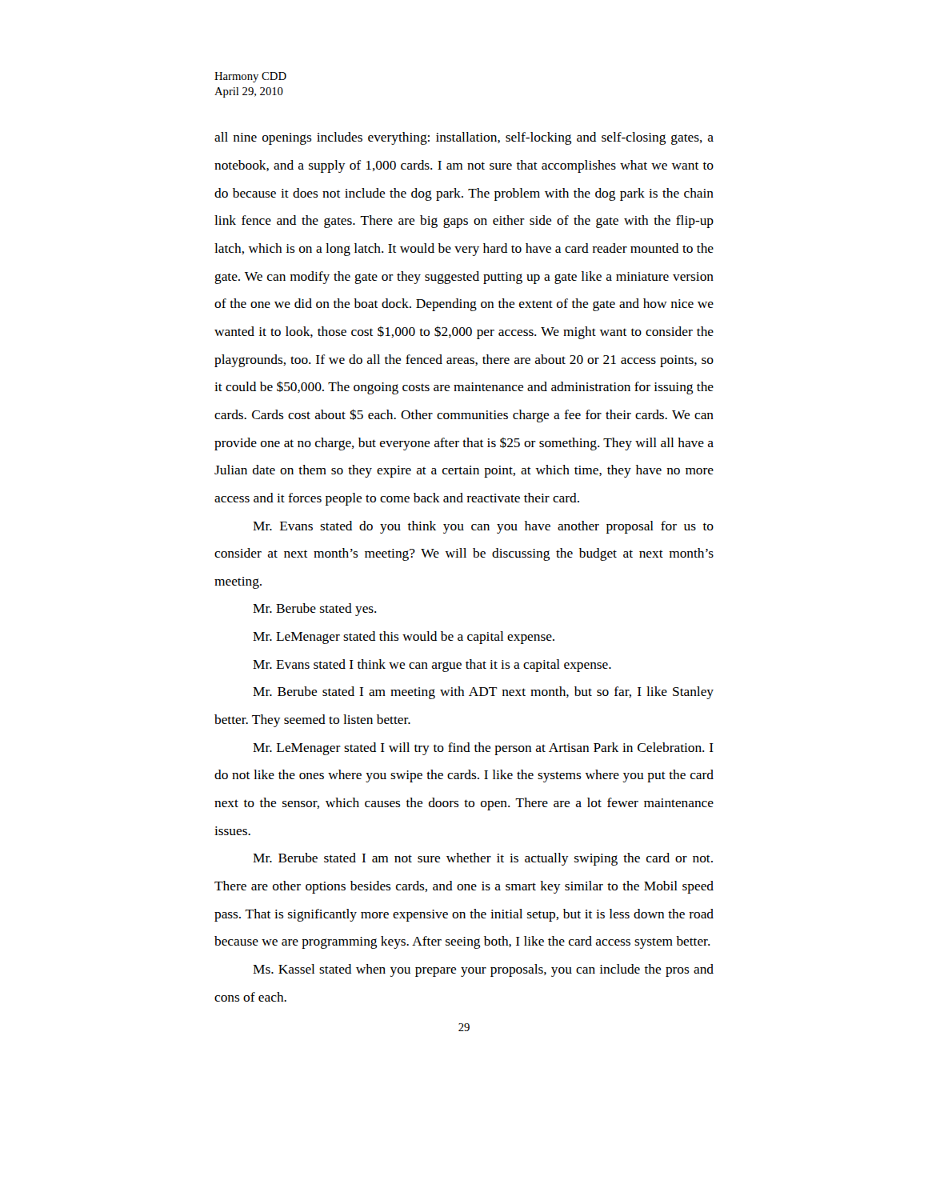Harmony CDD
April 29, 2010
all nine openings includes everything: installation, self-locking and self-closing gates, a notebook, and a supply of 1,000 cards. I am not sure that accomplishes what we want to do because it does not include the dog park. The problem with the dog park is the chain link fence and the gates. There are big gaps on either side of the gate with the flip-up latch, which is on a long latch. It would be very hard to have a card reader mounted to the gate. We can modify the gate or they suggested putting up a gate like a miniature version of the one we did on the boat dock. Depending on the extent of the gate and how nice we wanted it to look, those cost $1,000 to $2,000 per access. We might want to consider the playgrounds, too. If we do all the fenced areas, there are about 20 or 21 access points, so it could be $50,000. The ongoing costs are maintenance and administration for issuing the cards. Cards cost about $5 each. Other communities charge a fee for their cards. We can provide one at no charge, but everyone after that is $25 or something. They will all have a Julian date on them so they expire at a certain point, at which time, they have no more access and it forces people to come back and reactivate their card.
Mr. Evans stated do you think you can you have another proposal for us to consider at next month’s meeting? We will be discussing the budget at next month’s meeting.
Mr. Berube stated yes.
Mr. LeMenager stated this would be a capital expense.
Mr. Evans stated I think we can argue that it is a capital expense.
Mr. Berube stated I am meeting with ADT next month, but so far, I like Stanley better. They seemed to listen better.
Mr. LeMenager stated I will try to find the person at Artisan Park in Celebration. I do not like the ones where you swipe the cards. I like the systems where you put the card next to the sensor, which causes the doors to open. There are a lot fewer maintenance issues.
Mr. Berube stated I am not sure whether it is actually swiping the card or not. There are other options besides cards, and one is a smart key similar to the Mobil speed pass. That is significantly more expensive on the initial setup, but it is less down the road because we are programming keys. After seeing both, I like the card access system better.
Ms. Kassel stated when you prepare your proposals, you can include the pros and cons of each.
29